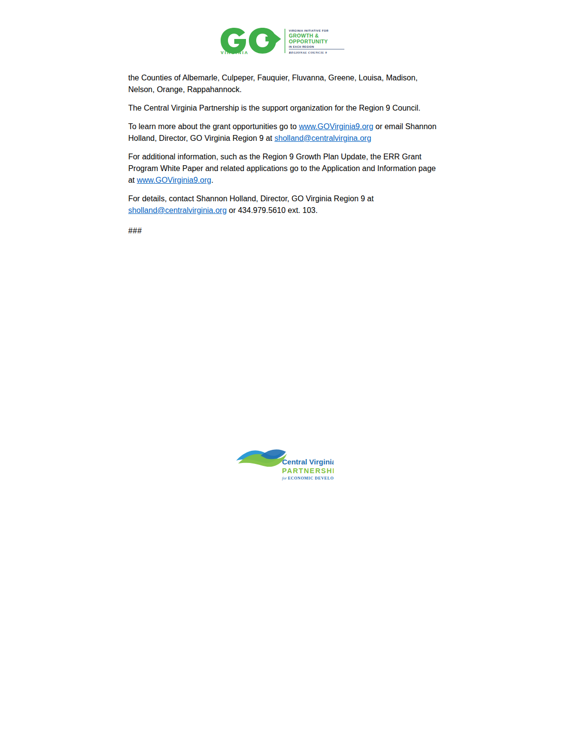VIRGINIA VIRGINIA INITIATIVE FOR GROWTH & OPPORTUNITY IN EACH REGION REGIONAL COUNCIL 9
the Counties of Albemarle, Culpeper, Fauquier, Fluvanna, Greene, Louisa, Madison, Nelson, Orange, Rappahannock.
The Central Virginia Partnership is the support organization for the Region 9 Council.
To learn more about the grant opportunities go to www.GOVirginia9.org or email Shannon Holland, Director, GO Virginia Region 9 at sholland@centralvirgina.org
For additional information, such as the Region 9 Growth Plan Update, the ERR Grant Program White Paper and related applications go to the Application and Information page at www.GOVirginia9.org.
For details, contact Shannon Holland, Director, GO Virginia Region 9 at sholland@centralvirginia.org or 434.979.5610 ext. 103.
###
Central Virginia PARTNERSHIP for ECONOMIC DEVELOPMENT